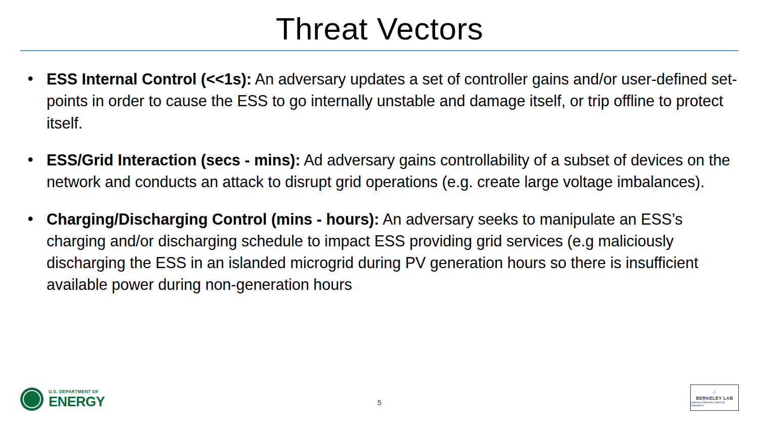Threat Vectors
ESS Internal Control (<<1s): An adversary updates a set of controller gains and/or user-defined set-points in order to cause the ESS to go internally unstable and damage itself, or trip offline to protect itself.
ESS/Grid Interaction (secs - mins): Ad adversary gains controllability of a subset of devices on the network and conducts an attack to disrupt grid operations (e.g. create large voltage imbalances).
Charging/Discharging Control (mins - hours): An adversary seeks to manipulate an ESS’s charging and/or discharging schedule to impact ESS providing grid services (e.g maliciously discharging the ESS in an islanded microgrid during PV generation hours so there is insufficient available power during non-generation hours
U.S. DEPARTMENT OF ENERGY
5
⌂
BERKELEY LAB
Lawrence Berkeley National Laboratory